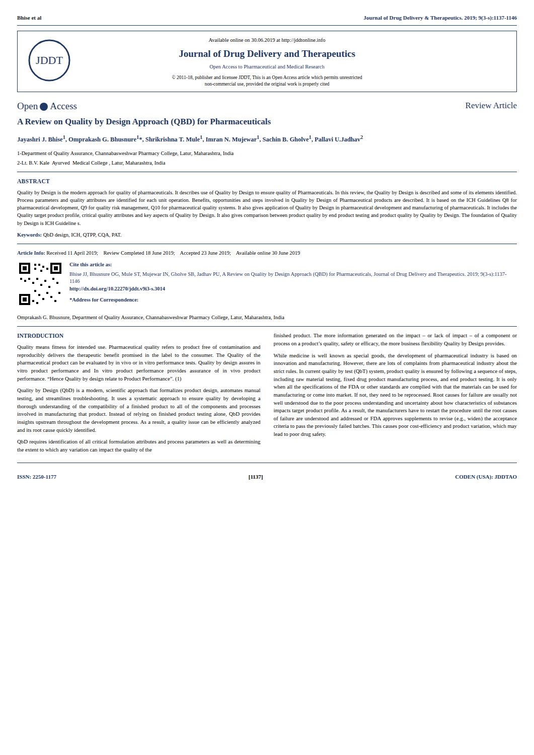Bhise et al
Journal of Drug Delivery & Therapeutics. 2019; 9(3-s):1137-1146
Available online on 30.06.2019 at http://jddtonline.info
Journal of Drug Delivery and Therapeutics
Open Access to Pharmaceutical and Medical Research
© 2011-18, publisher and licensee JDDT, This is an Open Access article which permits unrestricted
non-commercial use, provided the original work is properly cited
Open Access
Review Article
A Review on Quality by Design Approach (QBD) for Pharmaceuticals
Jayashri J. Bhise1, Omprakash G. Bhusnure1*, Shrikrishna T. Mule1, Imran N. Mujewar1, Sachin B. Gholve1, Pallavi U.Jadhav2
1-Department of Quality Assurance, Channabasweshwar Pharmacy College, Latur, Maharashtra, India
2-Lt. B.V. Kale Ayurved Medical College , Latur, Maharashtra, India
ABSTRACT
Quality by Design is the modern approach for quality of pharmaceuticals. It describes use of Quality by Design to ensure quality of Pharmaceuticals. In this review, the Quality by Design is described and some of its elements identified. Process parameters and quality attributes are identified for each unit operation. Benefits, opportunities and steps involved in Quality by Design of Pharmaceutical products are described. It is based on the ICH Guidelines Q8 for pharmaceutical development, Q9 for quality risk management, Q10 for pharmaceutical quality systems. It also gives application of Quality by Design in pharmaceutical development and manufacturing of pharmaceuticals. It includes the Quality target product profile, critical quality attributes and key aspects of Quality by Design. It also gives comparison between product quality by end product testing and product quality by Quality by Design. The foundation of Quality by Design is ICH Guideline s.
Keywords: QbD design, ICH, QTPP, CQA, PAT.
Article Info: Received 11 April 2019; Review Completed 18 June 2019; Accepted 23 June 2019; Available online 30 June 2019
Cite this article as:
Bhise JJ, Bhusnure OG, Mule ST, Mujewar IN, Gholve SB, Jadhav PU, A Review on Quality by Design Approach (QBD) for Pharmaceuticals, Journal of Drug Delivery and Therapeutics. 2019; 9(3-s):1137-1146
http://dx.doi.org/10.22270/jddt.v9i3-s.3014
*Address for Correspondence:
Omprakash G. Bhusnure, Department of Quality Assurance, Channabasweshwar Pharmacy College, Latur, Maharashtra, India
INTRODUCTION
Quality means fitness for intended use. Pharmaceutical quality refers to product free of contamination and reproducibly delivers the therapeutic benefit promised in the label to the consumer. The Quality of the pharmaceutical product can be evaluated by in vivo or in vitro performance tests. Quality by design assures in vitro product performance and In vitro product performance provides assurance of in vivo product performance. “Hence Quality by design relate to Product Performance”. (1)
Quality by Design (QbD) is a modern, scientific approach that formalizes product design, automates manual testing, and streamlines troubleshooting. It uses a systematic approach to ensure quality by developing a thorough understanding of the compatibility of a finished product to all of the components and processes involved in manufacturing that product. Instead of relying on finished product testing alone, QbD provides insights upstream throughout the development process. As a result, a quality issue can be efficiently analyzed and its root cause quickly identified.
QbD requires identification of all critical formulation attributes and process parameters as well as determining the extent to which any variation can impact the quality of the
finished product. The more information generated on the impact – or lack of impact – of a component or process on a product’s quality, safety or efficacy, the more business flexibility Quality by Design provides.
While medicine is well known as special goods, the development of pharmaceutical industry is based on innovation and manufacturing. However, there are lots of complaints from pharmaceutical industry about the strict rules. In current quality by test (QbT) system, product quality is ensured by following a sequence of steps, including raw material testing, fixed drug product manufacturing process, and end product testing. It is only when all the specifications of the FDA or other standards are complied with that the materials can be used for manufacturing or come into market. If not, they need to be reprocessed. Root causes for failure are usually not well understood due to the poor process understanding and uncertainty about how characteristics of substances impacts target product profile. As a result, the manufacturers have to restart the procedure until the root causes of failure are understood and addressed or FDA approves supplements to revise (e.g., widen) the acceptance criteria to pass the previously failed batches. This causes poor cost-efficiency and product variation, which may lead to poor drug safety.
ISSN: 2250-1177
[1137]
CODEN (USA): JDDTAO